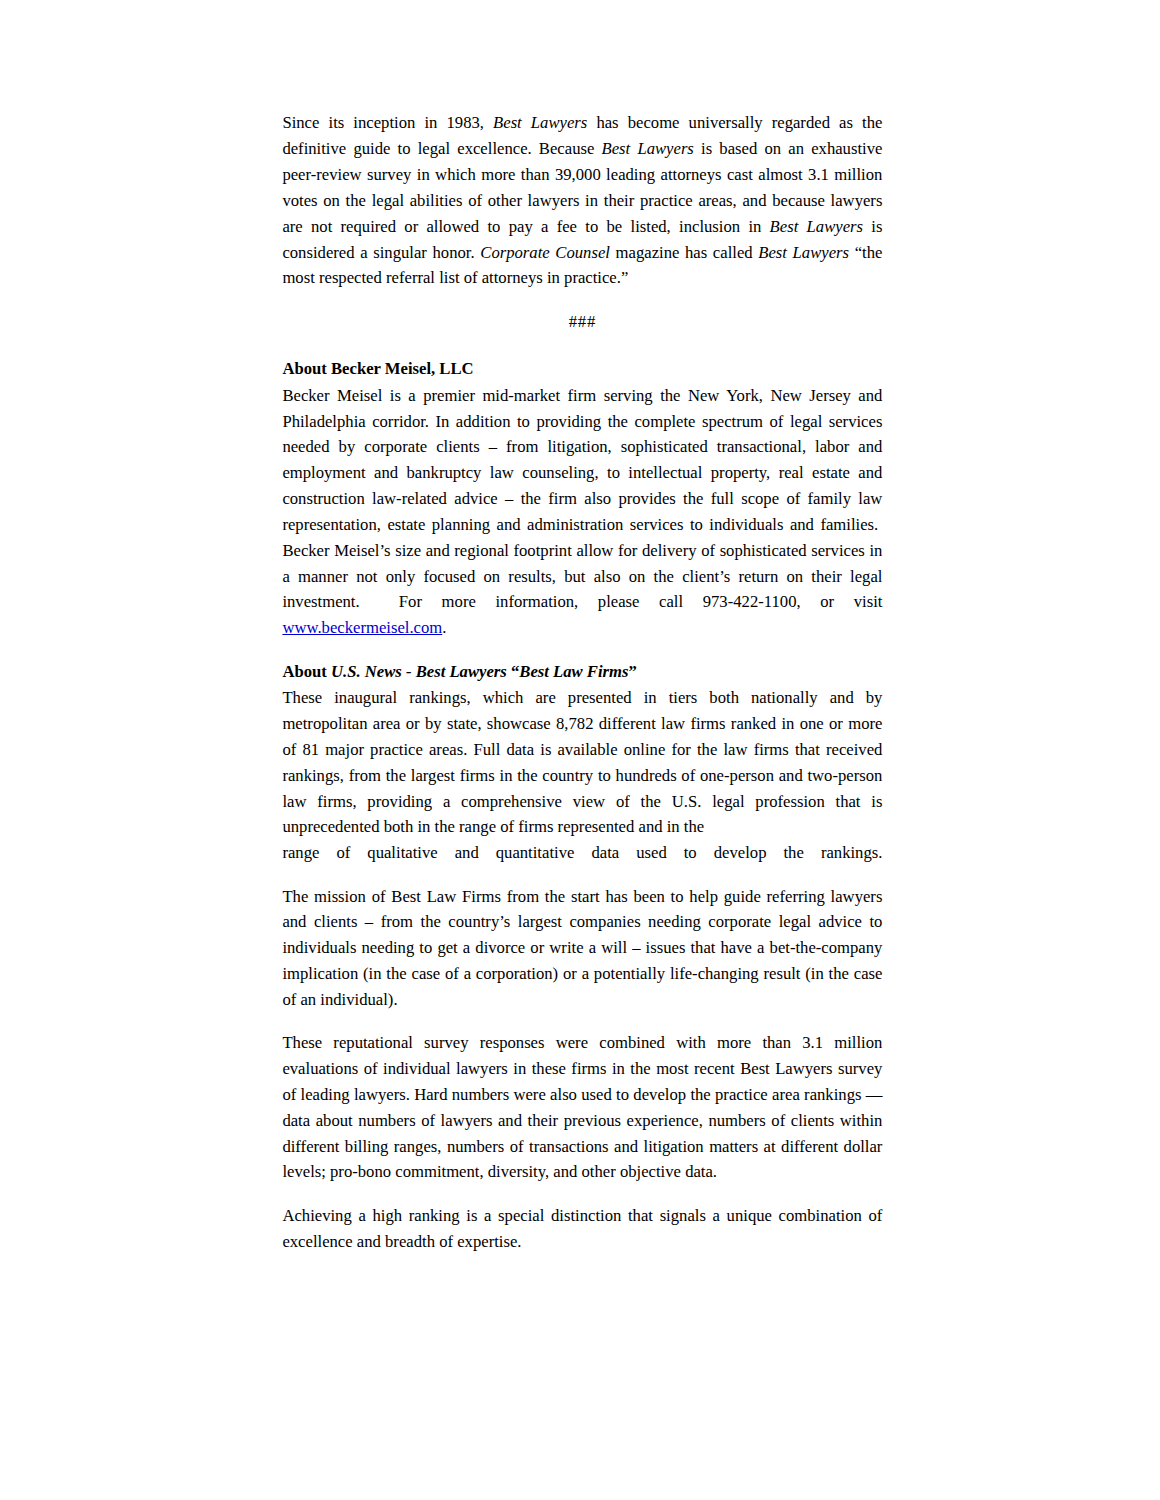Since its inception in 1983, Best Lawyers has become universally regarded as the definitive guide to legal excellence. Because Best Lawyers is based on an exhaustive peer-review survey in which more than 39,000 leading attorneys cast almost 3.1 million votes on the legal abilities of other lawyers in their practice areas, and because lawyers are not required or allowed to pay a fee to be listed, inclusion in Best Lawyers is considered a singular honor. Corporate Counsel magazine has called Best Lawyers “the most respected referral list of attorneys in practice.”
###
About Becker Meisel, LLC
Becker Meisel is a premier mid-market firm serving the New York, New Jersey and Philadelphia corridor. In addition to providing the complete spectrum of legal services needed by corporate clients – from litigation, sophisticated transactional, labor and employment and bankruptcy law counseling, to intellectual property, real estate and construction law-related advice – the firm also provides the full scope of family law representation, estate planning and administration services to individuals and families. Becker Meisel’s size and regional footprint allow for delivery of sophisticated services in a manner not only focused on results, but also on the client’s return on their legal investment. For more information, please call 973-422-1100, or visit www.beckermeisel.com.
About U.S. News - Best Lawyers “Best Law Firms”
These inaugural rankings, which are presented in tiers both nationally and by metropolitan area or by state, showcase 8,782 different law firms ranked in one or more of 81 major practice areas. Full data is available online for the law firms that received rankings, from the largest firms in the country to hundreds of one-person and two-person law firms, providing a comprehensive view of the U.S. legal profession that is unprecedented both in the range of firms represented and in the range of qualitative and quantitative data used to develop the rankings.
The mission of Best Law Firms from the start has been to help guide referring lawyers and clients – from the country’s largest companies needing corporate legal advice to individuals needing to get a divorce or write a will – issues that have a bet-the-company implication (in the case of a corporation) or a potentially life-changing result (in the case of an individual).
These reputational survey responses were combined with more than 3.1 million evaluations of individual lawyers in these firms in the most recent Best Lawyers survey of leading lawyers. Hard numbers were also used to develop the practice area rankings — data about numbers of lawyers and their previous experience, numbers of clients within different billing ranges, numbers of transactions and litigation matters at different dollar levels; pro-bono commitment, diversity, and other objective data.
Achieving a high ranking is a special distinction that signals a unique combination of excellence and breadth of expertise.